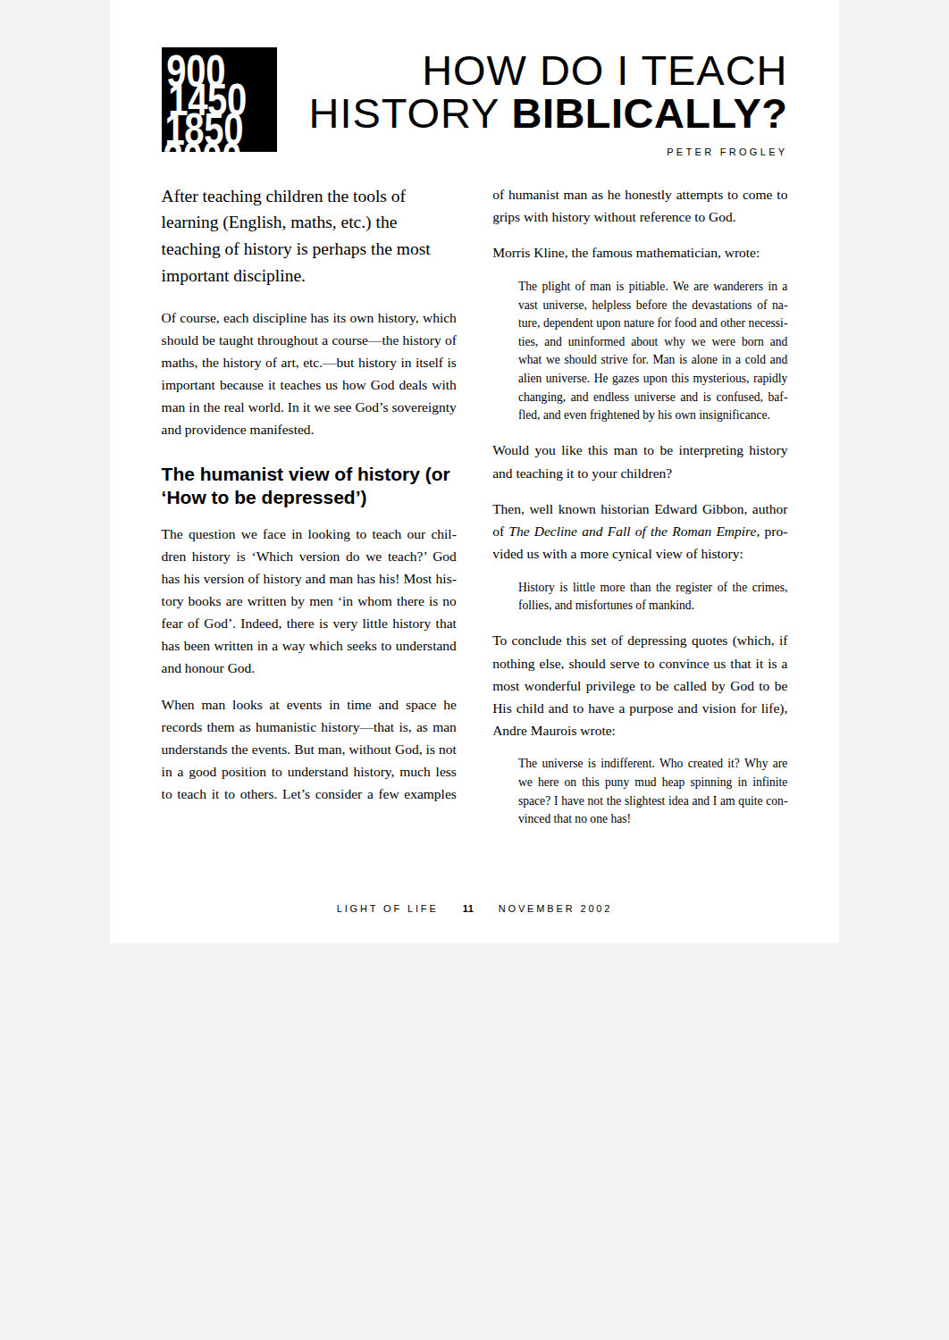900 1450 1850 2000
How do I teach
history biblically?
Peter Frogley
After teaching children the tools of learning (English, maths, etc.) the teaching of history is perhaps the most important discipline.
Of course, each discipline has its own history, which should be taught throughout a course—the history of maths, the history of art, etc.—but history in itself is important because it teaches us how God deals with man in the real world. In it we see God’s sovereignty and providence manifested.
The humanist view of history (or ‘How to be depressed’)
The question we face in looking to teach our children history is ‘Which version do we teach?’ God has his version of history and man has his! Most history books are written by men ‘in whom there is no fear of God’. Indeed, there is very little history that has been written in a way which seeks to understand and honour God.
When man looks at events in time and space he records them as humanistic history—that is, as man understands the events. But man, without God, is not in a good position to understand history, much less to teach it to others. Let’s consider a few examples of humanist man as he honestly attempts to come to grips with history without reference to God.
Morris Kline, the famous mathematician, wrote:
The plight of man is pitiable. We are wanderers in a vast universe, helpless before the devastations of nature, dependent upon nature for food and other necessities, and uninformed about why we were born and what we should strive for. Man is alone in a cold and alien universe. He gazes upon this mysterious, rapidly changing, and endless universe and is confused, baffled, and even frightened by his own insignificance.
Would you like this man to be interpreting history and teaching it to your children?
Then, well known historian Edward Gibbon, author of The Decline and Fall of the Roman Empire, provided us with a more cynical view of history:
History is little more than the register of the crimes, follies, and misfortunes of mankind.
To conclude this set of depressing quotes (which, if nothing else, should serve to convince us that it is a most wonderful privilege to be called by God to be His child and to have a purpose and vision for life), Andre Maurois wrote:
The universe is indifferent. Who created it? Why are we here on this puny mud heap spinning in infinite space? I have not the slightest idea and I am quite convinced that no one has!
Light of Life 11 November 2002